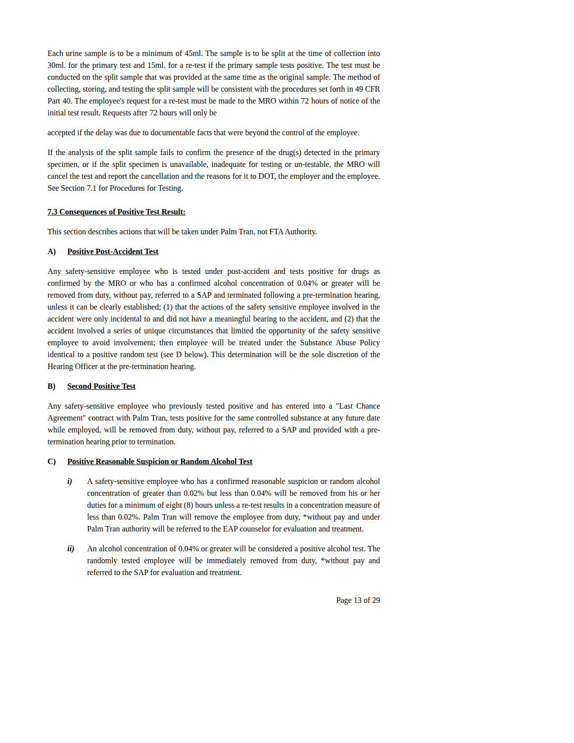Each urine sample is to be a minimum of 45ml. The sample is to be split at the time of collection into 30ml. for the primary test and 15ml. for a re-test if the primary sample tests positive. The test must be conducted on the split sample that was provided at the same time as the original sample. The method of collecting, storing, and testing the split sample will be consistent with the procedures set forth in 49 CFR Part 40. The employee's request for a re-test must be made to the MRO within 72 hours of notice of the initial test result. Requests after 72 hours will only be
accepted if the delay was due to documentable facts that were beyond the control of the employee.
If the analysis of the split sample fails to confirm the presence of the drug(s) detected in the primary specimen, or if the split specimen is unavailable, inadequate for testing or un-testable, the MRO will cancel the test and report the cancellation and the reasons for it to DOT, the employer and the employee. See Section 7.1 for Procedures for Testing.
7.3 Consequences of Positive Test Result:
This section describes actions that will be taken under Palm Tran, not FTA Authority.
A) Positive Post-Accident Test
Any safety-sensitive employee who is tested under post-accident and tests positive for drugs as confirmed by the MRO or who has a confirmed alcohol concentration of 0.04% or greater will be removed from duty, without pay, referred to a SAP and terminated following a pre-termination hearing, unless it can be clearly established; (1) that the actions of the safety sensitive employee involved in the accident were only incidental to and did not have a meaningful bearing to the accident, and (2) that the accident involved a series of unique circumstances that limited the opportunity of the safety sensitive employee to avoid involvement; then employee will be treated under the Substance Abuse Policy identical to a positive random test (see D below). This determination will be the sole discretion of the Hearing Officer at the pre-termination hearing.
B) Second Positive Test
Any safety-sensitive employee who previously tested positive and has entered into a "Last Chance Agreement" contract with Palm Tran, tests positive for the same controlled substance at any future date while employed, will be removed from duty, without pay, referred to a SAP and provided with a pre-termination hearing prior to termination.
C) Positive Reasonable Suspicion or Random Alcohol Test
i) A safety-sensitive employee who has a confirmed reasonable suspicion or random alcohol concentration of greater than 0.02% but less than 0.04% will be removed from his or her duties for a minimum of eight (8) hours unless a re-test results in a concentration measure of less than 0.02%. Palm Tran will remove the employee from duty, *without pay and under Palm Tran authority will be referred to the EAP counselor for evaluation and treatment.
ii) An alcohol concentration of 0.04% or greater will be considered a positive alcohol test. The randomly tested employee will be immediately removed from duty, *without pay and referred to the SAP for evaluation and treatment.
Page 13 of 29